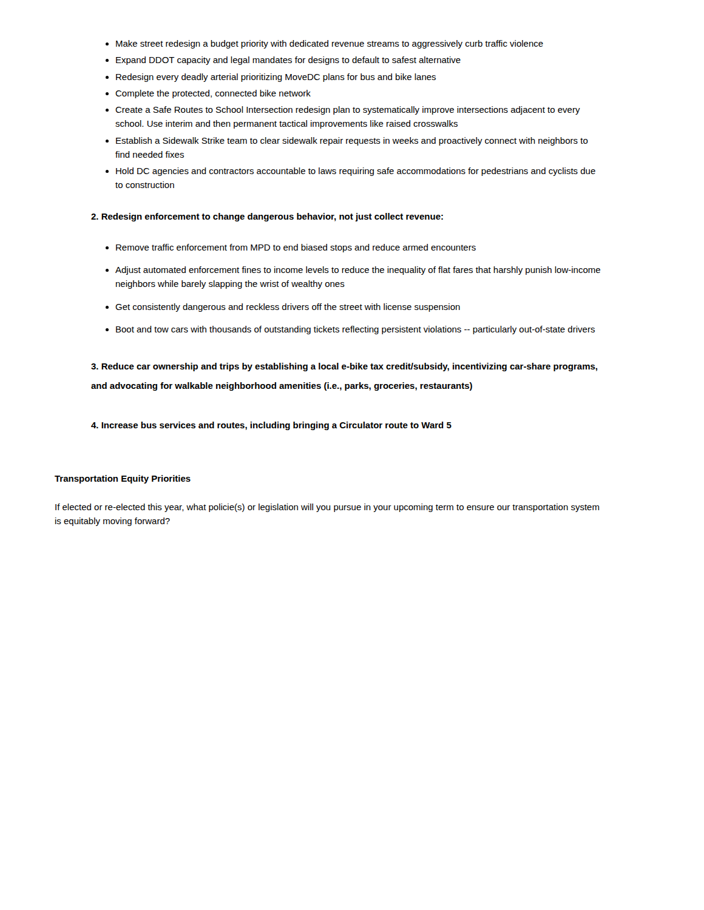Make street redesign a budget priority with dedicated revenue streams to aggressively curb traffic violence
Expand DDOT capacity and legal mandates for designs to default to safest alternative
Redesign every deadly arterial prioritizing MoveDC plans for bus and bike lanes
Complete the protected, connected bike network
Create a Safe Routes to School Intersection redesign plan to systematically improve intersections adjacent to every school. Use interim and then permanent tactical improvements like raised crosswalks
Establish a Sidewalk Strike team to clear sidewalk repair requests in weeks and proactively connect with neighbors to find needed fixes
Hold DC agencies and contractors accountable to laws requiring safe accommodations for pedestrians and cyclists due to construction
2. Redesign enforcement to change dangerous behavior, not just collect revenue:
Remove traffic enforcement from MPD to end biased stops and reduce armed encounters
Adjust automated enforcement fines to income levels to reduce the inequality of flat fares that harshly punish low-income neighbors while barely slapping the wrist of wealthy ones
Get consistently dangerous and reckless drivers off the street with license suspension
Boot and tow cars with thousands of outstanding tickets reflecting persistent violations -- particularly out-of-state drivers
3. Reduce car ownership and trips by establishing a local e-bike tax credit/subsidy, incentivizing car-share programs, and advocating for walkable neighborhood amenities (i.e., parks, groceries, restaurants)
4. Increase bus services and routes, including bringing a Circulator route to Ward 5
Transportation Equity Priorities
If elected or re-elected this year, what policie(s) or legislation will you pursue in your upcoming term to ensure our transportation system is equitably moving forward?